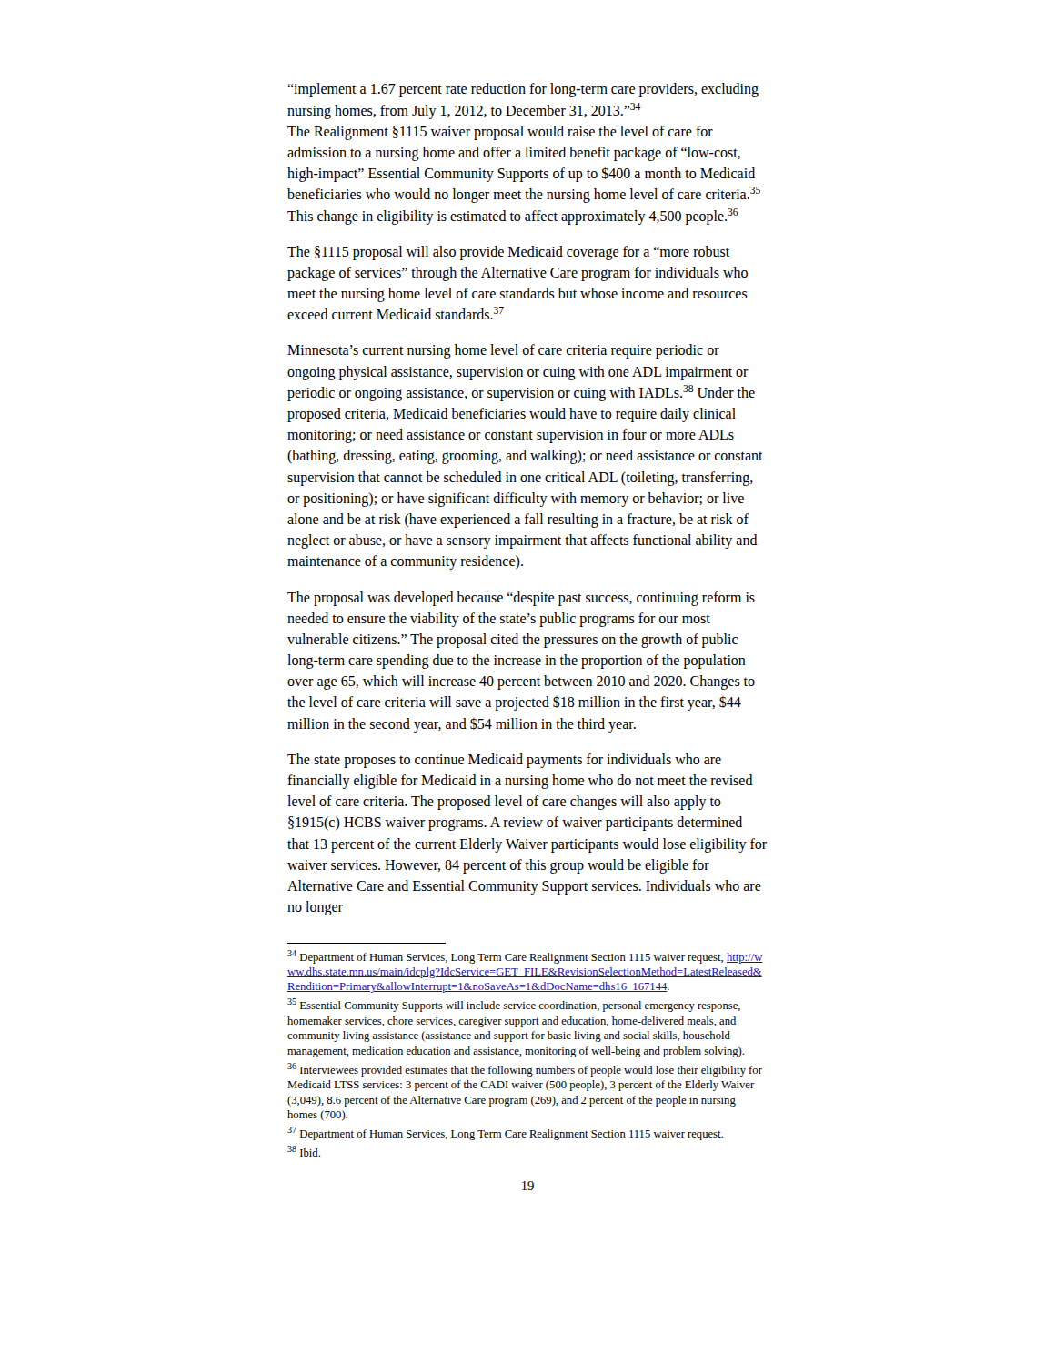“implement a 1.67 percent rate reduction for long-term care providers, excluding nursing homes, from July 1, 2012, to December 31, 2013.”34
The Realignment §1115 waiver proposal would raise the level of care for admission to a nursing home and offer a limited benefit package of “low-cost, high-impact” Essential Community Supports of up to $400 a month to Medicaid beneficiaries who would no longer meet the nursing home level of care criteria.35 This change in eligibility is estimated to affect approximately 4,500 people.36
The §1115 proposal will also provide Medicaid coverage for a “more robust package of services” through the Alternative Care program for individuals who meet the nursing home level of care standards but whose income and resources exceed current Medicaid standards.37
Minnesota’s current nursing home level of care criteria require periodic or ongoing physical assistance, supervision or cuing with one ADL impairment or periodic or ongoing assistance, or supervision or cuing with IADLs.38 Under the proposed criteria, Medicaid beneficiaries would have to require daily clinical monitoring; or need assistance or constant supervision in four or more ADLs (bathing, dressing, eating, grooming, and walking); or need assistance or constant supervision that cannot be scheduled in one critical ADL (toileting, transferring, or positioning); or have significant difficulty with memory or behavior; or live alone and be at risk (have experienced a fall resulting in a fracture, be at risk of neglect or abuse, or have a sensory impairment that affects functional ability and maintenance of a community residence).
The proposal was developed because “despite past success, continuing reform is needed to ensure the viability of the state’s public programs for our most vulnerable citizens.” The proposal cited the pressures on the growth of public long-term care spending due to the increase in the proportion of the population over age 65, which will increase 40 percent between 2010 and 2020. Changes to the level of care criteria will save a projected $18 million in the first year, $44 million in the second year, and $54 million in the third year.
The state proposes to continue Medicaid payments for individuals who are financially eligible for Medicaid in a nursing home who do not meet the revised level of care criteria. The proposed level of care changes will also apply to §1915(c) HCBS waiver programs. A review of waiver participants determined that 13 percent of the current Elderly Waiver participants would lose eligibility for waiver services. However, 84 percent of this group would be eligible for Alternative Care and Essential Community Support services. Individuals who are no longer
34 Department of Human Services, Long Term Care Realignment Section 1115 waiver request, http://www.dhs.state.mn.us/main/idcplg?IdcService=GET_FILE&RevisionSelectionMethod=LatestReleased&Rendition=Primary&allowInterrupt=1&noSaveAs=1&dDocName=dhs16_167144.
35 Essential Community Supports will include service coordination, personal emergency response, homemaker services, chore services, caregiver support and education, home-delivered meals, and community living assistance (assistance and support for basic living and social skills, household management, medication education and assistance, monitoring of well-being and problem solving).
36 Interviewees provided estimates that the following numbers of people would lose their eligibility for Medicaid LTSS services: 3 percent of the CADI waiver (500 people), 3 percent of the Elderly Waiver (3,049), 8.6 percent of the Alternative Care program (269), and 2 percent of the people in nursing homes (700).
37 Department of Human Services, Long Term Care Realignment Section 1115 waiver request.
38 Ibid.
19